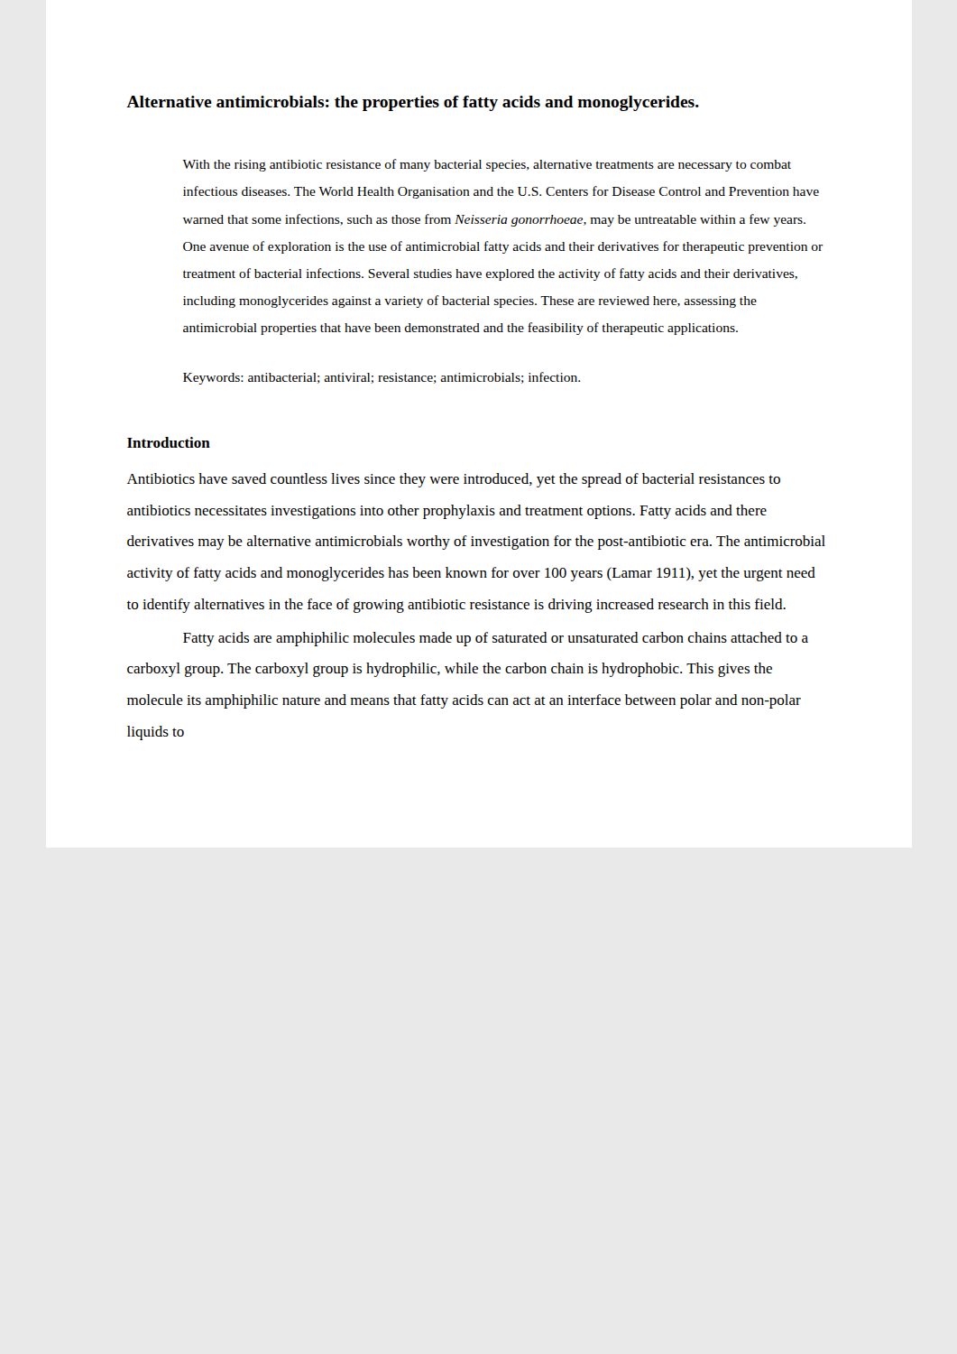Alternative antimicrobials: the properties of fatty acids and monoglycerides.
With the rising antibiotic resistance of many bacterial species, alternative treatments are necessary to combat infectious diseases. The World Health Organisation and the U.S. Centers for Disease Control and Prevention have warned that some infections, such as those from Neisseria gonorrhoeae, may be untreatable within a few years. One avenue of exploration is the use of antimicrobial fatty acids and their derivatives for therapeutic prevention or treatment of bacterial infections. Several studies have explored the activity of fatty acids and their derivatives, including monoglycerides against a variety of bacterial species. These are reviewed here, assessing the antimicrobial properties that have been demonstrated and the feasibility of therapeutic applications.
Keywords: antibacterial; antiviral; resistance; antimicrobials; infection.
Introduction
Antibiotics have saved countless lives since they were introduced, yet the spread of bacterial resistances to antibiotics necessitates investigations into other prophylaxis and treatment options. Fatty acids and there derivatives may be alternative antimicrobials worthy of investigation for the post-antibiotic era. The antimicrobial activity of fatty acids and monoglycerides has been known for over 100 years (Lamar 1911), yet the urgent need to identify alternatives in the face of growing antibiotic resistance is driving increased research in this field.
Fatty acids are amphiphilic molecules made up of saturated or unsaturated carbon chains attached to a carboxyl group. The carboxyl group is hydrophilic, while the carbon chain is hydrophobic. This gives the molecule its amphiphilic nature and means that fatty acids can act at an interface between polar and non-polar liquids to